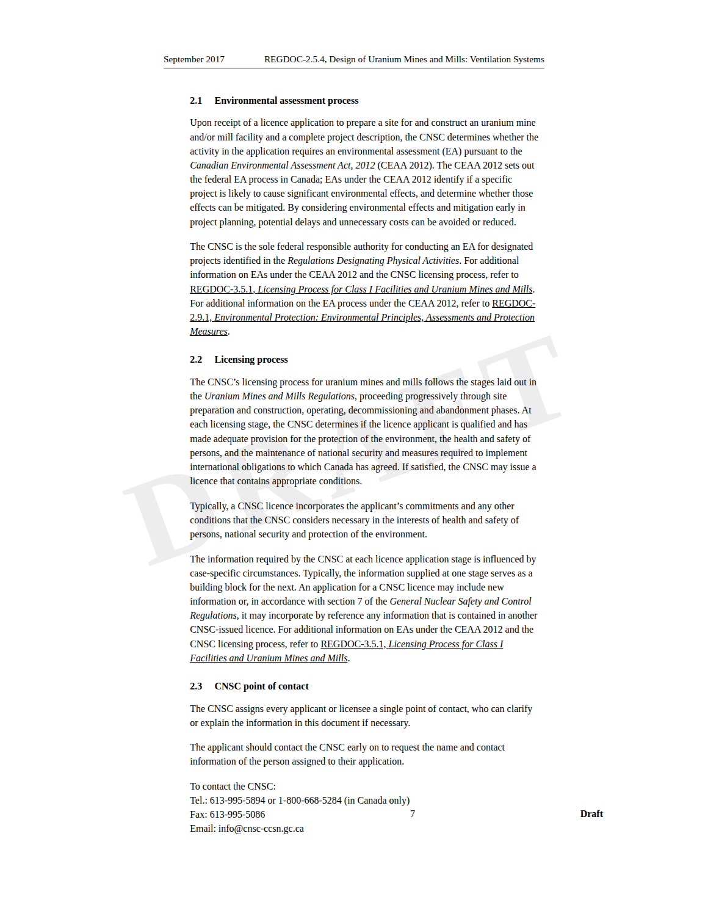DRAFT
September 2017 REGDOC-2.5.4, Design of Uranium Mines and Mills: Ventilation Systems
2.1 Environmental assessment process
Upon receipt of a licence application to prepare a site for and construct an uranium mine and/or mill facility and a complete project description, the CNSC determines whether the activity in the application requires an environmental assessment (EA) pursuant to the Canadian Environmental Assessment Act, 2012 (CEAA 2012). The CEAA 2012 sets out the federal EA process in Canada; EAs under the CEAA 2012 identify if a specific project is likely to cause significant environmental effects, and determine whether those effects can be mitigated. By considering environmental effects and mitigation early in project planning, potential delays and unnecessary costs can be avoided or reduced.
The CNSC is the sole federal responsible authority for conducting an EA for designated projects identified in the Regulations Designating Physical Activities. For additional information on EAs under the CEAA 2012 and the CNSC licensing process, refer to REGDOC-3.5.1, Licensing Process for Class I Facilities and Uranium Mines and Mills. For additional information on the EA process under the CEAA 2012, refer to REGDOC-2.9.1, Environmental Protection: Environmental Principles, Assessments and Protection Measures.
2.2 Licensing process
The CNSC’s licensing process for uranium mines and mills follows the stages laid out in the Uranium Mines and Mills Regulations, proceeding progressively through site preparation and construction, operating, decommissioning and abandonment phases. At each licensing stage, the CNSC determines if the licence applicant is qualified and has made adequate provision for the protection of the environment, the health and safety of persons, and the maintenance of national security and measures required to implement international obligations to which Canada has agreed. If satisfied, the CNSC may issue a licence that contains appropriate conditions.
Typically, a CNSC licence incorporates the applicant’s commitments and any other conditions that the CNSC considers necessary in the interests of health and safety of persons, national security and protection of the environment.
The information required by the CNSC at each licence application stage is influenced by case-specific circumstances. Typically, the information supplied at one stage serves as a building block for the next. An application for a CNSC licence may include new information or, in accordance with section 7 of the General Nuclear Safety and Control Regulations, it may incorporate by reference any information that is contained in another CNSC-issued licence. For additional information on EAs under the CEAA 2012 and the CNSC licensing process, refer to REGDOC-3.5.1, Licensing Process for Class I Facilities and Uranium Mines and Mills.
2.3 CNSC point of contact
The CNSC assigns every applicant or licensee a single point of contact, who can clarify or explain the information in this document if necessary.
The applicant should contact the CNSC early on to request the name and contact information of the person assigned to their application.
To contact the CNSC:
Tel.: 613-995-5894 or 1-800-668-5284 (in Canada only)
Fax: 613-995-5086
Email: info@cnsc-ccsn.gc.ca
7 Draft